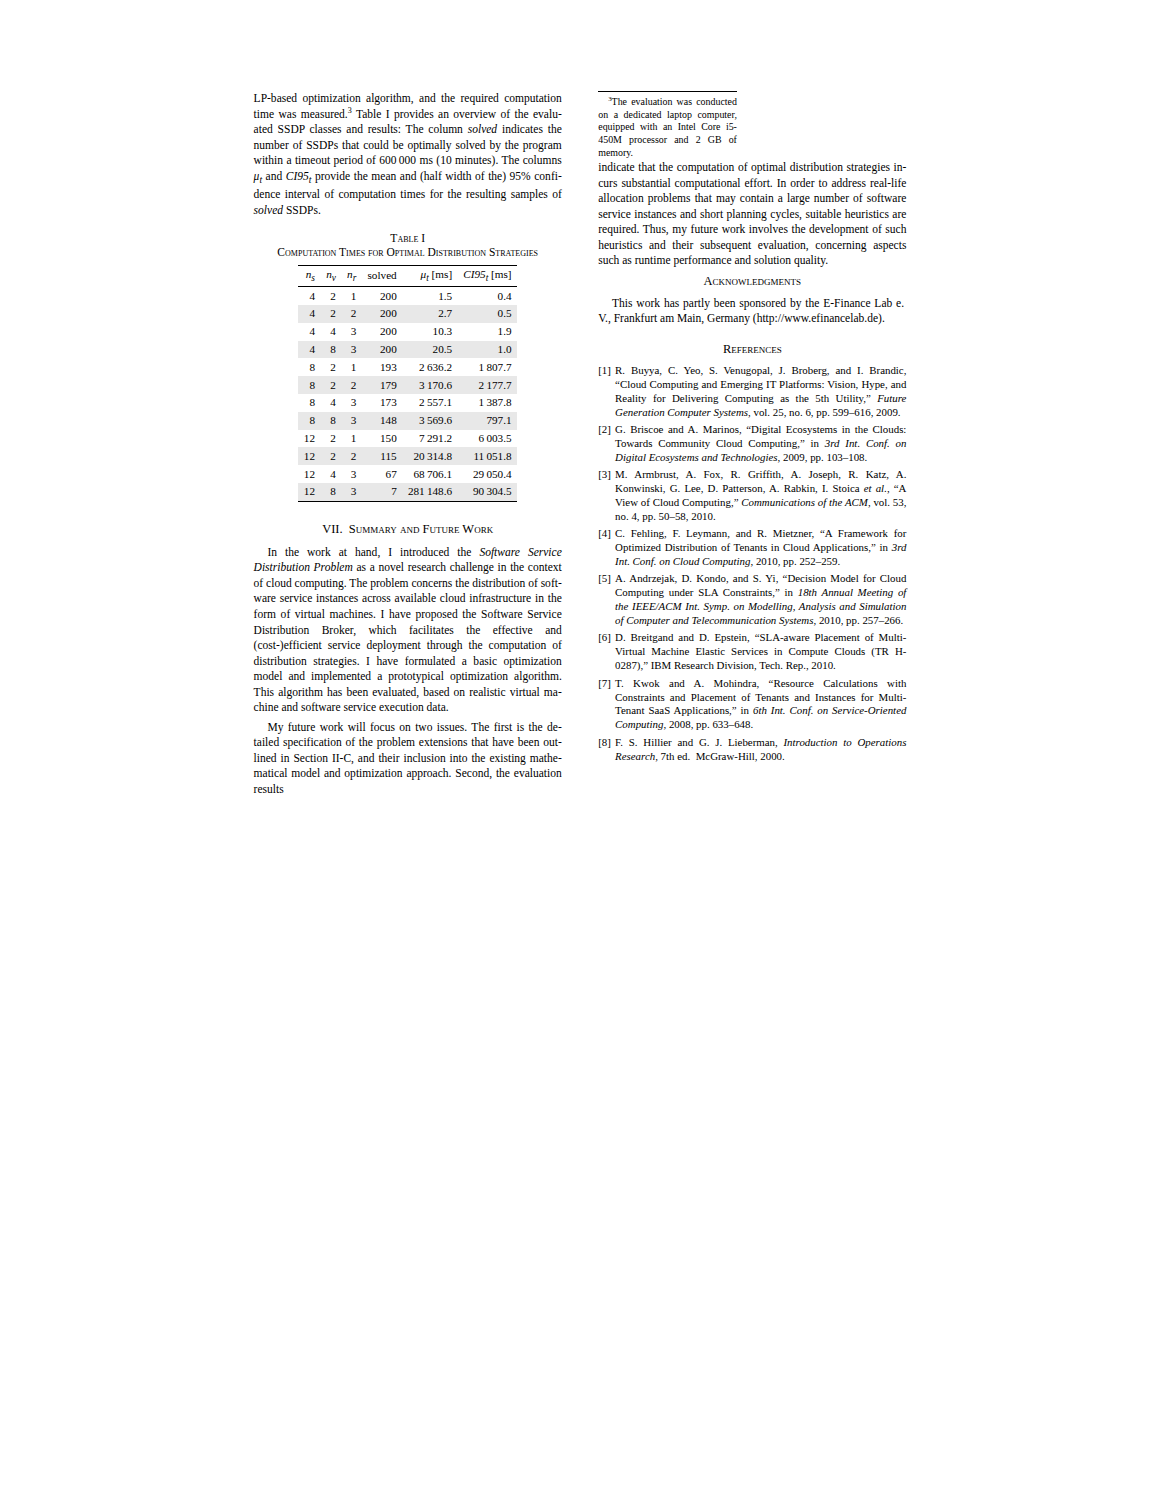LP-based optimization algorithm, and the required computation time was measured.3 Table I provides an overview of the evaluated SSDP classes and results: The column solved indicates the number of SSDPs that could be optimally solved by the program within a timeout period of 600 000 ms (10 minutes). The columns μt and CI95t provide the mean and (half width of the) 95% confidence interval of computation times for the resulting samples of solved SSDPs.
Table I
Computation Times for Optimal Distribution Strategies
| n s | n v | n r | solved | μ t [ms] | CI95 t [ms] |
| --- | --- | --- | --- | --- | --- |
| 4 | 2 | 1 | 200 | 1.5 | 0.4 |
| 4 | 2 | 2 | 200 | 2.7 | 0.5 |
| 4 | 4 | 3 | 200 | 10.3 | 1.9 |
| 4 | 8 | 3 | 200 | 20.5 | 1.0 |
| 8 | 2 | 1 | 193 | 2 636.2 | 1 807.7 |
| 8 | 2 | 2 | 179 | 3 170.6 | 2 177.7 |
| 8 | 4 | 3 | 173 | 2 557.1 | 1 387.8 |
| 8 | 8 | 3 | 148 | 3 569.6 | 797.1 |
| 12 | 2 | 1 | 150 | 7 291.2 | 6 003.5 |
| 12 | 2 | 2 | 115 | 20 314.8 | 11 051.8 |
| 12 | 4 | 3 | 67 | 68 706.1 | 29 050.4 |
| 12 | 8 | 3 | 7 | 281 148.6 | 90 304.5 |
VII. Summary and Future Work
In the work at hand, I introduced the Software Service Distribution Problem as a novel research challenge in the context of cloud computing. The problem concerns the distribution of software service instances across available cloud infrastructure in the form of virtual machines. I have proposed the Software Service Distribution Broker, which facilitates the effective and (cost-)efficient service deployment through the computation of distribution strategies. I have formulated a basic optimization model and implemented a prototypical optimization algorithm. This algorithm has been evaluated, based on realistic virtual machine and software service execution data.
My future work will focus on two issues. The first is the detailed specification of the problem extensions that have been outlined in Section II-C, and their inclusion into the existing mathematical model and optimization approach. Second, the evaluation results
3The evaluation was conducted on a dedicated laptop computer, equipped with an Intel Core i5-450M processor and 2 GB of memory.
indicate that the computation of optimal distribution strategies incurs substantial computational effort. In order to address real-life allocation problems that may contain a large number of software service instances and short planning cycles, suitable heuristics are required. Thus, my future work involves the development of such heuristics and their subsequent evaluation, concerning aspects such as runtime performance and solution quality.
Acknowledgments
This work has partly been sponsored by the E-Finance Lab e. V., Frankfurt am Main, Germany (http://www.efinancelab.de).
References
[1] R. Buyya, C. Yeo, S. Venugopal, J. Broberg, and I. Brandic, “Cloud Computing and Emerging IT Platforms: Vision, Hype, and Reality for Delivering Computing as the 5th Utility,” Future Generation Computer Systems, vol. 25, no. 6, pp. 599–616, 2009.
[2] G. Briscoe and A. Marinos, “Digital Ecosystems in the Clouds: Towards Community Cloud Computing,” in 3rd Int. Conf. on Digital Ecosystems and Technologies, 2009, pp. 103–108.
[3] M. Armbrust, A. Fox, R. Griffith, A. Joseph, R. Katz, A. Konwinski, G. Lee, D. Patterson, A. Rabkin, I. Stoica et al., “A View of Cloud Computing,” Communications of the ACM, vol. 53, no. 4, pp. 50–58, 2010.
[4] C. Fehling, F. Leymann, and R. Mietzner, “A Framework for Optimized Distribution of Tenants in Cloud Applications,” in 3rd Int. Conf. on Cloud Computing, 2010, pp. 252–259.
[5] A. Andrzejak, D. Kondo, and S. Yi, “Decision Model for Cloud Computing under SLA Constraints,” in 18th Annual Meeting of the IEEE/ACM Int. Symp. on Modelling, Analysis and Simulation of Computer and Telecommunication Systems, 2010, pp. 257–266.
[6] D. Breitgand and D. Epstein, “SLA-aware Placement of Multi-Virtual Machine Elastic Services in Compute Clouds (TR H-0287),” IBM Research Division, Tech. Rep., 2010.
[7] T. Kwok and A. Mohindra, “Resource Calculations with Constraints and Placement of Tenants and Instances for Multi-Tenant SaaS Applications,” in 6th Int. Conf. on Service-Oriented Computing, 2008, pp. 633–648.
[8] F. S. Hillier and G. J. Lieberman, Introduction to Operations Research, 7th ed. McGraw-Hill, 2000.